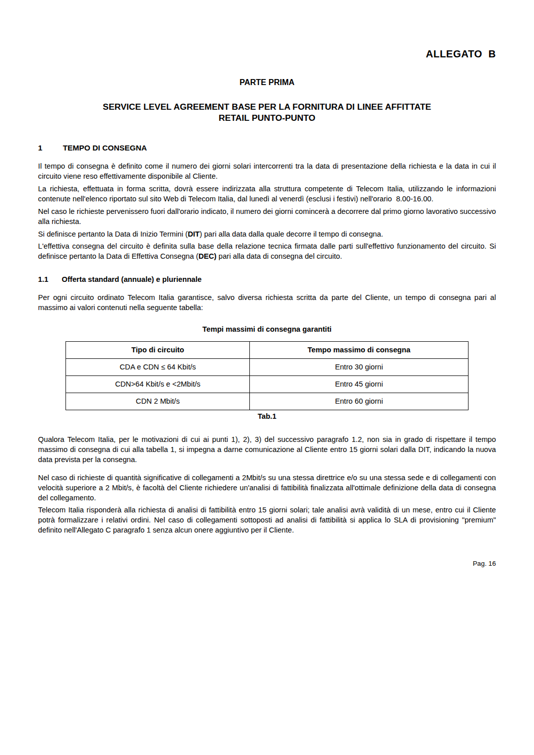ALLEGATO B
PARTE PRIMA
SERVICE LEVEL AGREEMENT BASE PER LA FORNITURA DI LINEE AFFITTATE
RETAIL PUNTO-PUNTO
1 TEMPO DI CONSEGNA
Il tempo di consegna è definito come il numero dei giorni solari intercorrenti tra la data di presentazione della richiesta e la data in cui il circuito viene reso effettivamente disponibile al Cliente.
La richiesta, effettuata in forma scritta, dovrà essere indirizzata alla struttura competente di Telecom Italia, utilizzando le informazioni contenute nell'elenco riportato sul sito Web di Telecom Italia, dal lunedì al venerdì (esclusi i festivi) nell'orario 8.00-16.00.
Nel caso le richieste pervenissero fuori dall'orario indicato, il numero dei giorni comincerà a decorrere dal primo giorno lavorativo successivo alla richiesta.
Si definisce pertanto la Data di Inizio Termini (DIT) pari alla data dalla quale decorre il tempo di consegna.
L'effettiva consegna del circuito è definita sulla base della relazione tecnica firmata dalle parti sull'effettivo funzionamento del circuito. Si definisce pertanto la Data di Effettiva Consegna (DEC) pari alla data di consegna del circuito.
1.1 Offerta standard (annuale) e pluriennale
Per ogni circuito ordinato Telecom Italia garantisce, salvo diversa richiesta scritta da parte del Cliente, un tempo di consegna pari al massimo ai valori contenuti nella seguente tabella:
Tempi massimi di consegna garantiti
| Tipo di circuito | Tempo massimo di consegna |
| CDA e CDN ≤ 64 Kbit/s | Entro 30 giorni |
| CDN>64 Kbit/s e <2Mbit/s | Entro 45 giorni |
| CDN 2 Mbit/s | Entro 60 giorni |
Tab.1
Qualora Telecom Italia, per le motivazioni di cui ai punti 1), 2), 3) del successivo paragrafo 1.2, non sia in grado di rispettare il tempo massimo di consegna di cui alla tabella 1, si impegna a darne comunicazione al Cliente entro 15 giorni solari dalla DIT, indicando la nuova data prevista per la consegna.
Nel caso di richieste di quantità significative di collegamenti a 2Mbit/s su una stessa direttrice e/o su una stessa sede e di collegamenti con velocità superiore a 2 Mbit/s, è facoltà del Cliente richiedere un'analisi di fattibilità finalizzata all'ottimale definizione della data di consegna del collegamento.
Telecom Italia risponderà alla richiesta di analisi di fattibilità entro 15 giorni solari; tale analisi avrà validità di un mese, entro cui il Cliente potrà formalizzare i relativi ordini. Nel caso di collegamenti sottoposti ad analisi di fattibilità si applica lo SLA di provisioning "premium" definito nell'Allegato C paragrafo 1 senza alcun onere aggiuntivo per il Cliente.
Pag. 16